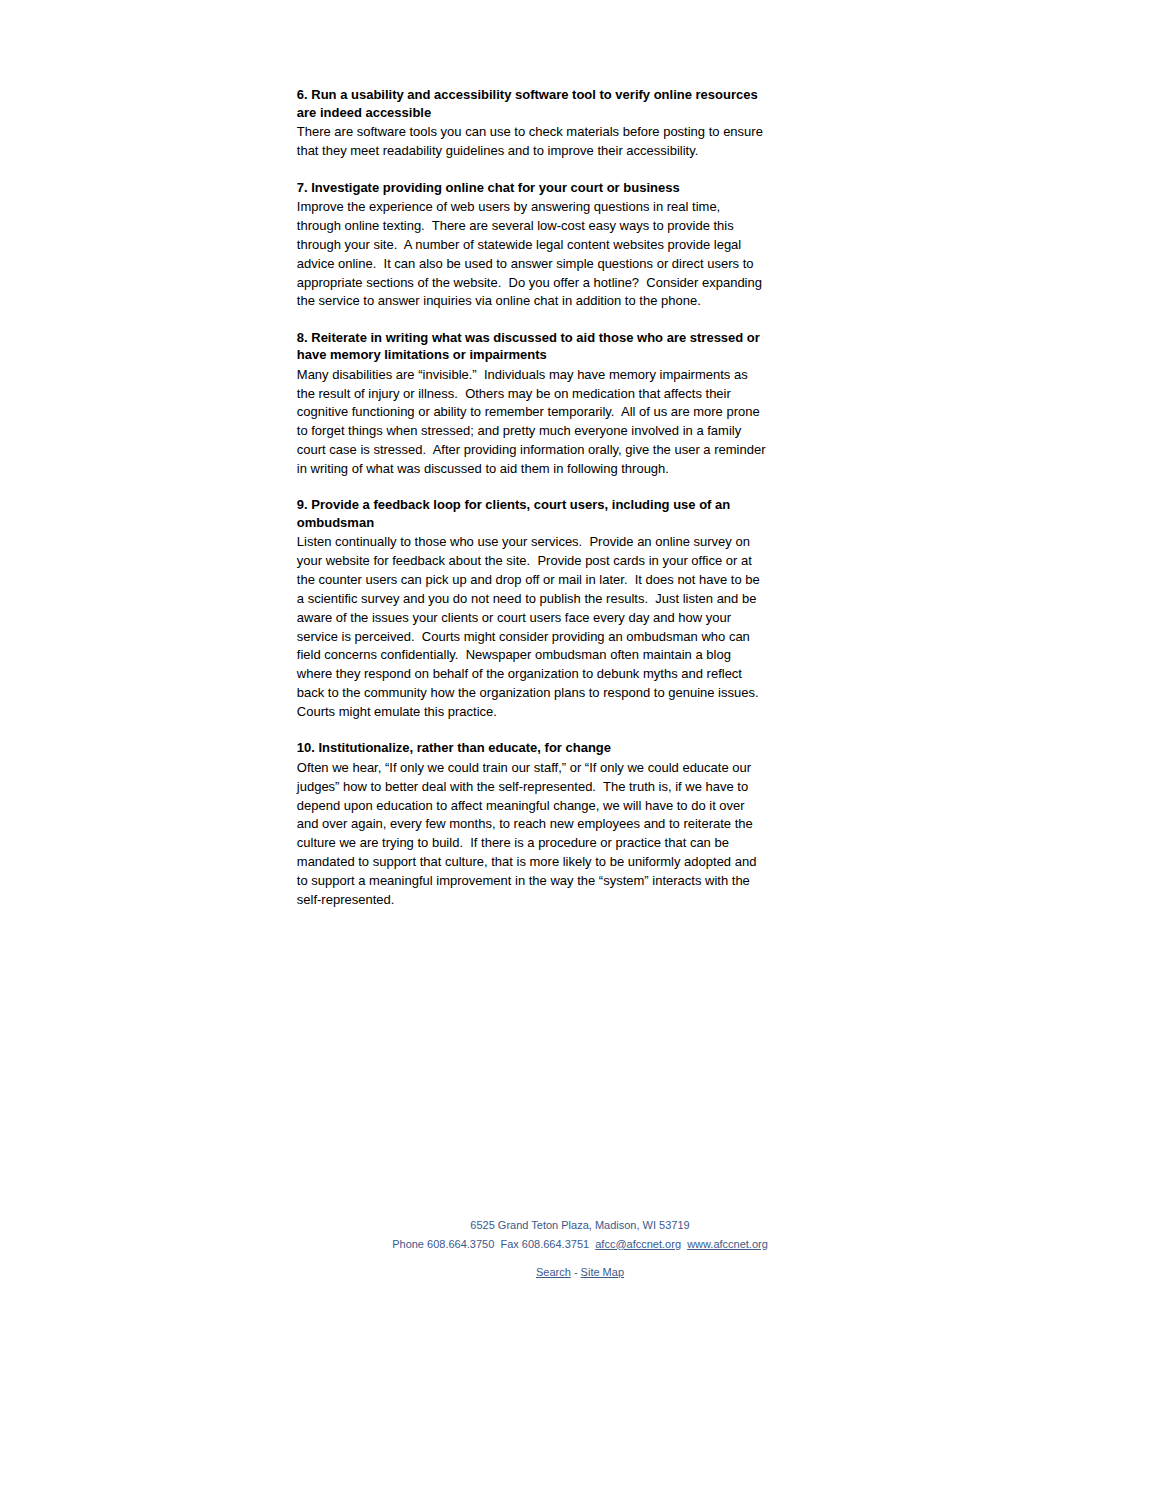6. Run a usability and accessibility software tool to verify online resources are indeed accessible
There are software tools you can use to check materials before posting to ensure that they meet readability guidelines and to improve their accessibility.
7. Investigate providing online chat for your court or business
Improve the experience of web users by answering questions in real time, through online texting. There are several low-cost easy ways to provide this through your site. A number of statewide legal content websites provide legal advice online. It can also be used to answer simple questions or direct users to appropriate sections of the website. Do you offer a hotline? Consider expanding the service to answer inquiries via online chat in addition to the phone.
8. Reiterate in writing what was discussed to aid those who are stressed or have memory limitations or impairments
Many disabilities are “invisible.” Individuals may have memory impairments as the result of injury or illness. Others may be on medication that affects their cognitive functioning or ability to remember temporarily. All of us are more prone to forget things when stressed; and pretty much everyone involved in a family court case is stressed. After providing information orally, give the user a reminder in writing of what was discussed to aid them in following through.
9. Provide a feedback loop for clients, court users, including use of an ombudsman
Listen continually to those who use your services. Provide an online survey on your website for feedback about the site. Provide post cards in your office or at the counter users can pick up and drop off or mail in later. It does not have to be a scientific survey and you do not need to publish the results. Just listen and be aware of the issues your clients or court users face every day and how your service is perceived. Courts might consider providing an ombudsman who can field concerns confidentially. Newspaper ombudsman often maintain a blog where they respond on behalf of the organization to debunk myths and reflect back to the community how the organization plans to respond to genuine issues. Courts might emulate this practice.
10. Institutionalize, rather than educate, for change
Often we hear, “If only we could train our staff,” or “If only we could educate our judges” how to better deal with the self-represented. The truth is, if we have to depend upon education to affect meaningful change, we will have to do it over and over again, every few months, to reach new employees and to reiterate the culture we are trying to build. If there is a procedure or practice that can be mandated to support that culture, that is more likely to be uniformly adopted and to support a meaningful improvement in the way the “system” interacts with the self-represented.
6525 Grand Teton Plaza, Madison, WI 53719
Phone 608.664.3750 Fax 608.664.3751 afcc@afccnet.org www.afccnet.org
Search - Site Map